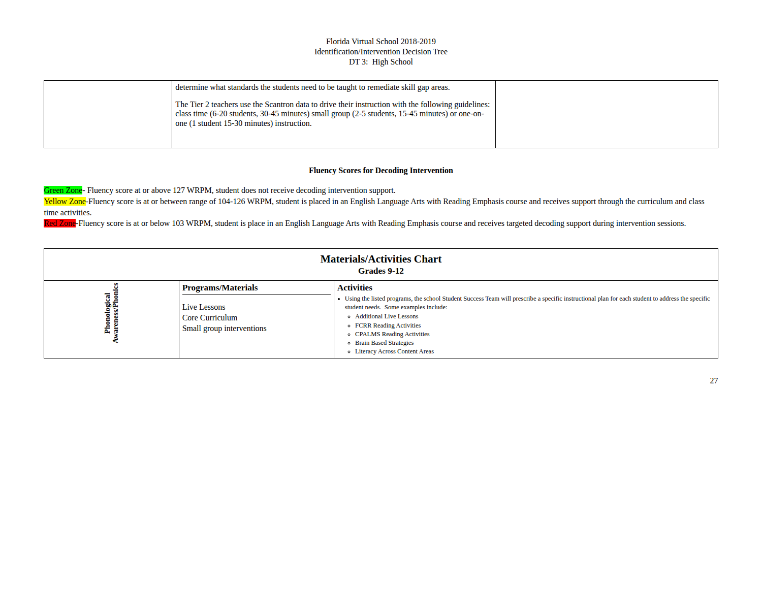Florida Virtual School 2018-2019
Identification/Intervention Decision Tree
DT 3: High School
| | determine what standards the students need to be taught to remediate skill gap areas. The Tier 2 teachers use the Scantron data to drive their instruction with the following guidelines: class time (6-20 students, 30-45 minutes) small group (2-5 students, 15-45 minutes) or one-on-one (1 student 15-30 minutes) instruction. | |
Fluency Scores for Decoding Intervention
Green Zone- Fluency score at or above 127 WRPM, student does not receive decoding intervention support.
Yellow Zone-Fluency score is at or between range of 104-126 WRPM, student is placed in an English Language Arts with Reading Emphasis course and receives support through the curriculum and class time activities.
Red Zone-Fluency score is at or below 103 WRPM, student is place in an English Language Arts with Reading Emphasis course and receives targeted decoding support during intervention sessions.
| Materials/Activities Chart Grades 9-12 |
| Phonological Awareness/Phonics | Programs/Materials Live Lessons Core Curriculum Small group interventions | Activities Using the listed programs, the school Student Success Team will prescribe a specific instructional plan for each student to address the specific student needs. Some examples include: Additional Live Lessons FCRR Reading Activities CPALMS Reading Activities Brain Based Strategies Literacy Across Content Areas |
27